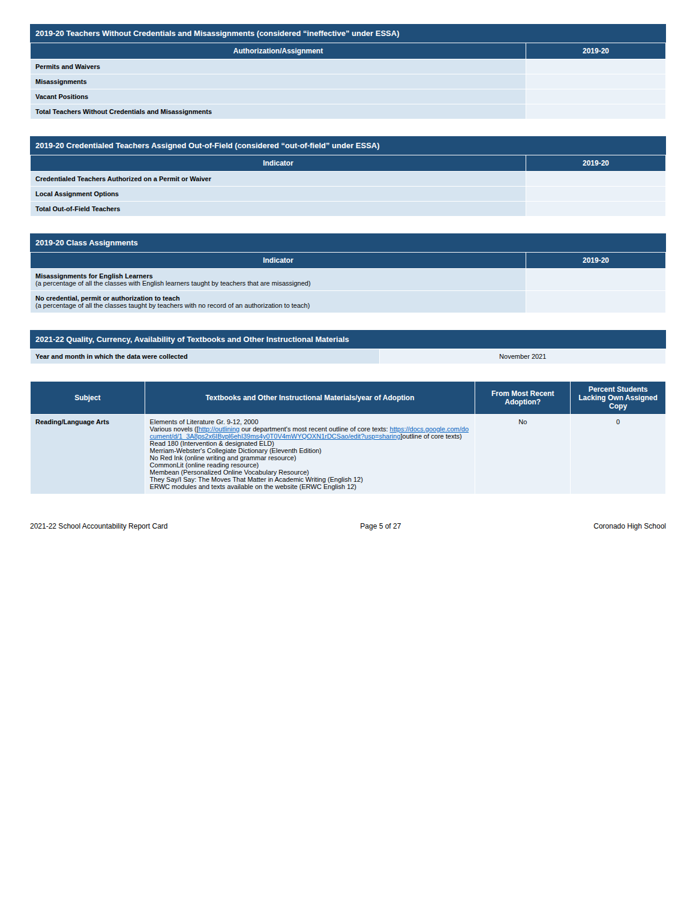2019-20 Teachers Without Credentials and Misassignments (considered “ineffective” under ESSA)
| Authorization/Assignment | 2019-20 |
| --- | --- |
| Permits and Waivers | |
| Misassignments | |
| Vacant Positions | |
| Total Teachers Without Credentials and Misassignments | |
2019-20 Credentialed Teachers Assigned Out-of-Field (considered “out-of-field” under ESSA)
| Indicator | 2019-20 |
| --- | --- |
| Credentialed Teachers Authorized on a Permit or Waiver | |
| Local Assignment Options | |
| Total Out-of-Field Teachers | |
2019-20 Class Assignments
| Indicator | 2019-20 |
| --- | --- |
| Misassignments for English Learners (a percentage of all the classes with English learners taught by teachers that are misassigned) | |
| No credential, permit or authorization to teach (a percentage of all the classes taught by teachers with no record of an authorization to teach) | |
2021-22 Quality, Currency, Availability of Textbooks and Other Instructional Materials
| Year and month in which the data were collected | November 2021 |
| Subject | Textbooks and Other Instructional Materials/year of Adoption | From Most Recent Adoption? | Percent Students Lacking Own Assigned Copy |
| --- | --- | --- | --- |
| Reading/Language Arts | Elements of Literature Gr. 9-12, 2000 Various novels ([ http://outlining our department's most recent outline of core texts: https://docs.google.com/document/d/1_3A8ps2x6IBvpl6ehI39ms4y0T0V4mWYQOXN1rDCSao/edit?usp=sharing ]outline of core texts) Read 180 (Intervention & designated ELD) Merriam-Webster's Collegiate Dictionary (Eleventh Edition) No Red Ink (online writing and grammar resource) CommonLit (online reading resource) Membean (Personalized Online Vocabulary Resource) They Say/I Say: The Moves That Matter in Academic Writing (English 12) ERWC modules and texts available on the website (ERWC English 12) | No | 0 |
2021-22 School Accountability Report Card
Page 5 of 27
Coronado High School